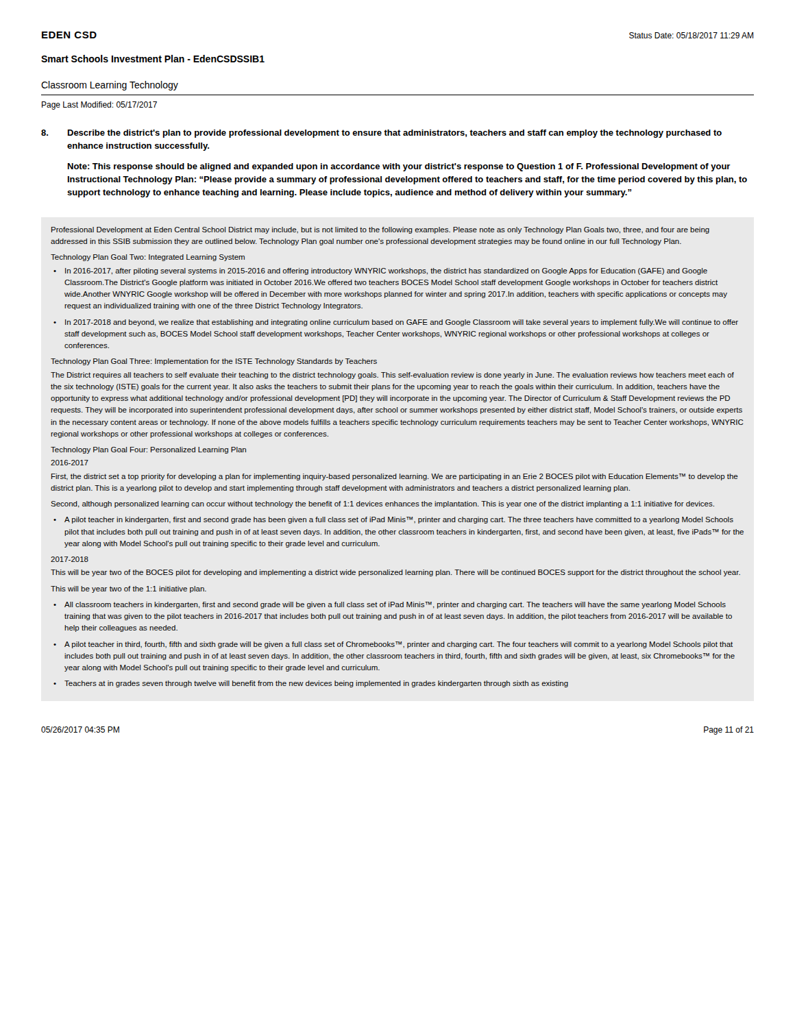EDEN CSD
Status Date: 05/18/2017 11:29 AM
Smart Schools Investment Plan - EdenCSDSSIB1
Classroom Learning Technology
Page Last Modified: 05/17/2017
8.
Describe the district's plan to provide professional development to ensure that administrators, teachers and staff can employ the technology purchased to enhance instruction successfully.
Note: This response should be aligned and expanded upon in accordance with your district's response to Question 1 of F. Professional Development of your Instructional Technology Plan: “Please provide a summary of professional development offered to teachers and staff, for the time period covered by this plan, to support technology to enhance teaching and learning. Please include topics, audience and method of delivery within your summary.”
Professional Development at Eden Central School District may include, but is not limited to the following examples. Please note as only Technology Plan Goals two, three, and four are being addressed in this SSIB submission they are outlined below. Technology Plan goal number one's professional development strategies may be found online in our full Technology Plan.
Technology Plan Goal Two: Integrated Learning System
In 2016-2017, after piloting several systems in 2015-2016 and offering introductory WNYRIC workshops, the district has standardized on Google Apps for Education (GAFE) and Google Classroom.The District's Google platform was initiated in October 2016.We offered two teachers BOCES Model School staff development Google workshops in October for teachers district wide.Another WNYRIC Google workshop will be offered in December with more workshops planned for winter and spring 2017.In addition, teachers with specific applications or concepts may request an individualized training with one of the three District Technology Integrators.
In 2017-2018 and beyond, we realize that establishing and integrating online curriculum based on GAFE and Google Classroom will take several years to implement fully.We will continue to offer staff development such as, BOCES Model School staff development workshops, Teacher Center workshops, WNYRIC regional workshops or other professional workshops at colleges or conferences.
Technology Plan Goal Three: Implementation for the ISTE Technology Standards by Teachers
The District requires all teachers to self evaluate their teaching to the district technology goals. This self-evaluation review is done yearly in June. The evaluation reviews how teachers meet each of the six technology (ISTE) goals for the current year. It also asks the teachers to submit their plans for the upcoming year to reach the goals within their curriculum. In addition, teachers have the opportunity to express what additional technology and/or professional development [PD] they will incorporate in the upcoming year. The Director of Curriculum & Staff Development reviews the PD requests. They will be incorporated into superintendent professional development days, after school or summer workshops presented by either district staff, Model School's trainers, or outside experts in the necessary content areas or technology. If none of the above models fulfills a teachers specific technology curriculum requirements teachers may be sent to Teacher Center workshops, WNYRIC regional workshops or other professional workshops at colleges or conferences.
Technology Plan Goal Four: Personalized Learning Plan
2016-2017
First, the district set a top priority for developing a plan for implementing inquiry-based personalized learning. We are participating in an Erie 2 BOCES pilot with Education Elements™ to develop the district plan. This is a yearlong pilot to develop and start implementing through staff development with administrators and teachers a district personalized learning plan.
Second, although personalized learning can occur without technology the benefit of 1:1 devices enhances the implantation. This is year one of the district implanting a 1:1 initiative for devices.
A pilot teacher in kindergarten, first and second grade has been given a full class set of iPad Minis™, printer and charging cart. The three teachers have committed to a yearlong Model Schools pilot that includes both pull out training and push in of at least seven days. In addition, the other classroom teachers in kindergarten, first, and second have been given, at least, five iPads™ for the year along with Model School's pull out training specific to their grade level and curriculum.
2017-2018
This will be year two of the BOCES pilot for developing and implementing a district wide personalized learning plan. There will be continued BOCES support for the district throughout the school year.
This will be year two of the 1:1 initiative plan.
All classroom teachers in kindergarten, first and second grade will be given a full class set of iPad Minis™, printer and charging cart. The teachers will have the same yearlong Model Schools training that was given to the pilot teachers in 2016-2017 that includes both pull out training and push in of at least seven days. In addition, the pilot teachers from 2016-2017 will be available to help their colleagues as needed.
A pilot teacher in third, fourth, fifth and sixth grade will be given a full class set of Chromebooks™, printer and charging cart. The four teachers will commit to a yearlong Model Schools pilot that includes both pull out training and push in of at least seven days. In addition, the other classroom teachers in third, fourth, fifth and sixth grades will be given, at least, six Chromebooks™ for the year along with Model School's pull out training specific to their grade level and curriculum.
Teachers at in grades seven through twelve will benefit from the new devices being implemented in grades kindergarten through sixth as existing
05/26/2017 04:35 PM
Page 11 of 21